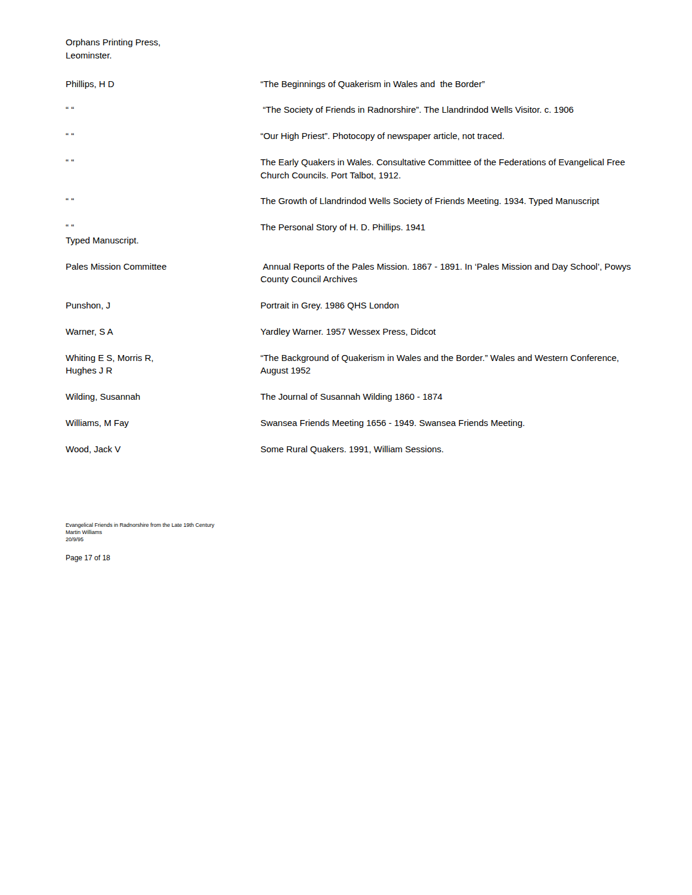Orphans Printing Press,
Leominster.
| Phillips, H D | “The Beginnings of Quakerism in Wales and the Border” |
| “ “ | “The Society of Friends in Radnorshire”. The Llandrindod Wells Visitor. c. 1906 |
| “ “ | “Our High Priest”. Photocopy of newspaper article, not traced. |
| “ “ | The Early Quakers in Wales. Consultative Committee of the Federations of Evangelical Free Church Councils. Port Talbot, 1912. |
| “ “ | The Growth of Llandrindod Wells Society of Friends Meeting. 1934. Typed Manuscript |
| “ “ Typed Manuscript. | The Personal Story of H. D. Phillips. 1941 |
| Pales Mission Committee | Annual Reports of the Pales Mission. 1867 - 1891. In ‘Pales Mission and Day School’, Powys County Council Archives |
| Punshon, J | Portrait in Grey. 1986 QHS London |
| Warner, S A | Yardley Warner. 1957 Wessex Press, Didcot |
| Whiting E S, Morris R, Hughes J R | “The Background of Quakerism in Wales and the Border.” Wales and Western Conference, August 1952 |
| Wilding, Susannah | The Journal of Susannah Wilding 1860 - 1874 |
| Williams, M Fay | Swansea Friends Meeting 1656 - 1949. Swansea Friends Meeting. |
| Wood, Jack V | Some Rural Quakers. 1991, William Sessions. |
Evangelical Friends in Radnorshire from the Late 19th Century
Martin Williams
20/9/95
Page 17 of 18